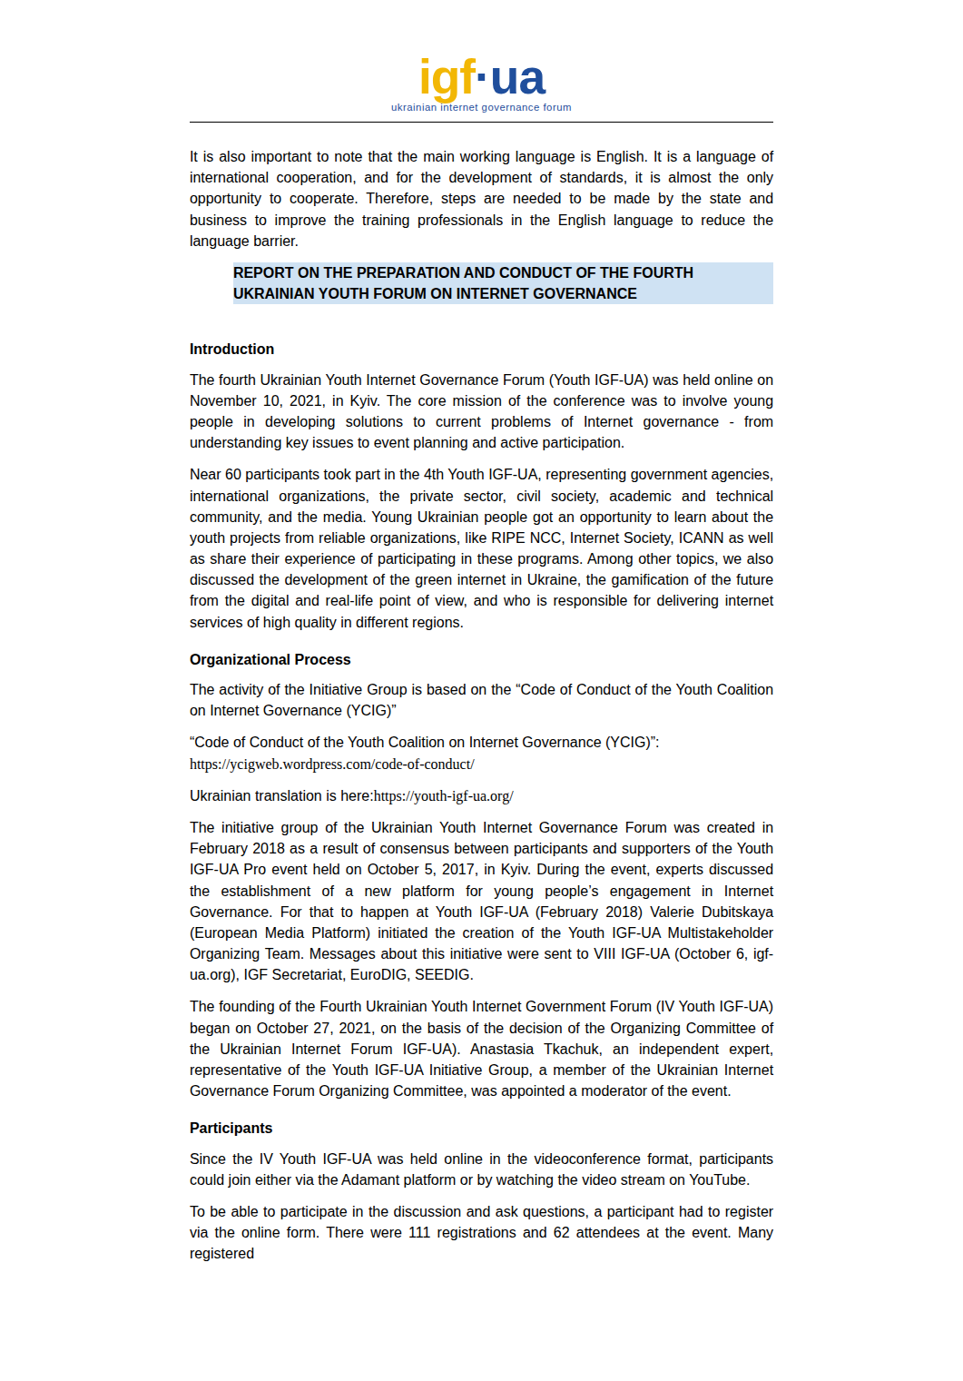igf·ua
ukrainian internet governance forum
It is also important to note that the main working language is English. It is a language of international cooperation, and for the development of standards, it is almost the only opportunity to cooperate. Therefore, steps are needed to be made by the state and business to improve the training professionals in the English language to reduce the language barrier.
REPORT ON THE PREPARATION AND CONDUCT OF THE FOURTH UKRAINIAN YOUTH FORUM ON INTERNET GOVERNANCE
Introduction
The fourth Ukrainian Youth Internet Governance Forum (Youth IGF-UA) was held online on November 10, 2021, in Kyiv. The core mission of the conference was to involve young people in developing solutions to current problems of Internet governance - from understanding key issues to event planning and active participation.
Near 60 participants took part in the 4th Youth IGF-UA, representing government agencies, international organizations, the private sector, civil society, academic and technical community, and the media. Young Ukrainian people got an opportunity to learn about the youth projects from reliable organizations, like RIPE NCC, Internet Society, ICANN as well as share their experience of participating in these programs. Among other topics, we also discussed the development of the green internet in Ukraine, the gamification of the future from the digital and real-life point of view, and who is responsible for delivering internet services of high quality in different regions.
Organizational Process
The activity of the Initiative Group is based on the “Code of Conduct of the Youth Coalition on Internet Governance (YCIG)”
“Code of Conduct of the Youth Coalition on Internet Governance (YCIG)”:
https://ycigweb.wordpress.com/code-of-conduct/
Ukrainian translation is here:https://youth-igf-ua.org/
The initiative group of the Ukrainian Youth Internet Governance Forum was created in February 2018 as a result of consensus between participants and supporters of the Youth IGF-UA Pro event held on October 5, 2017, in Kyiv. During the event, experts discussed the establishment of a new platform for young people’s engagement in Internet Governance. For that to happen at Youth IGF-UA (February 2018) Valerie Dubitskaya (European Media Platform) initiated the creation of the Youth IGF-UA Multistakeholder Organizing Team. Messages about this initiative were sent to VIII IGF-UA (October 6, igf-ua.org), IGF Secretariat, EuroDIG, SEEDIG.
The founding of the Fourth Ukrainian Youth Internet Government Forum (IV Youth IGF-UA) began on October 27, 2021, on the basis of the decision of the Organizing Committee of the Ukrainian Internet Forum IGF-UA). Anastasia Tkachuk, an independent expert, representative of the Youth IGF-UA Initiative Group, a member of the Ukrainian Internet Governance Forum Organizing Committee, was appointed a moderator of the event.
Participants
Since the IV Youth IGF-UA was held online in the videoconference format, participants could join either via the Adamant platform or by watching the video stream on YouTube.
To be able to participate in the discussion and ask questions, a participant had to register via the online form. There were 111 registrations and 62 attendees at the event. Many registered